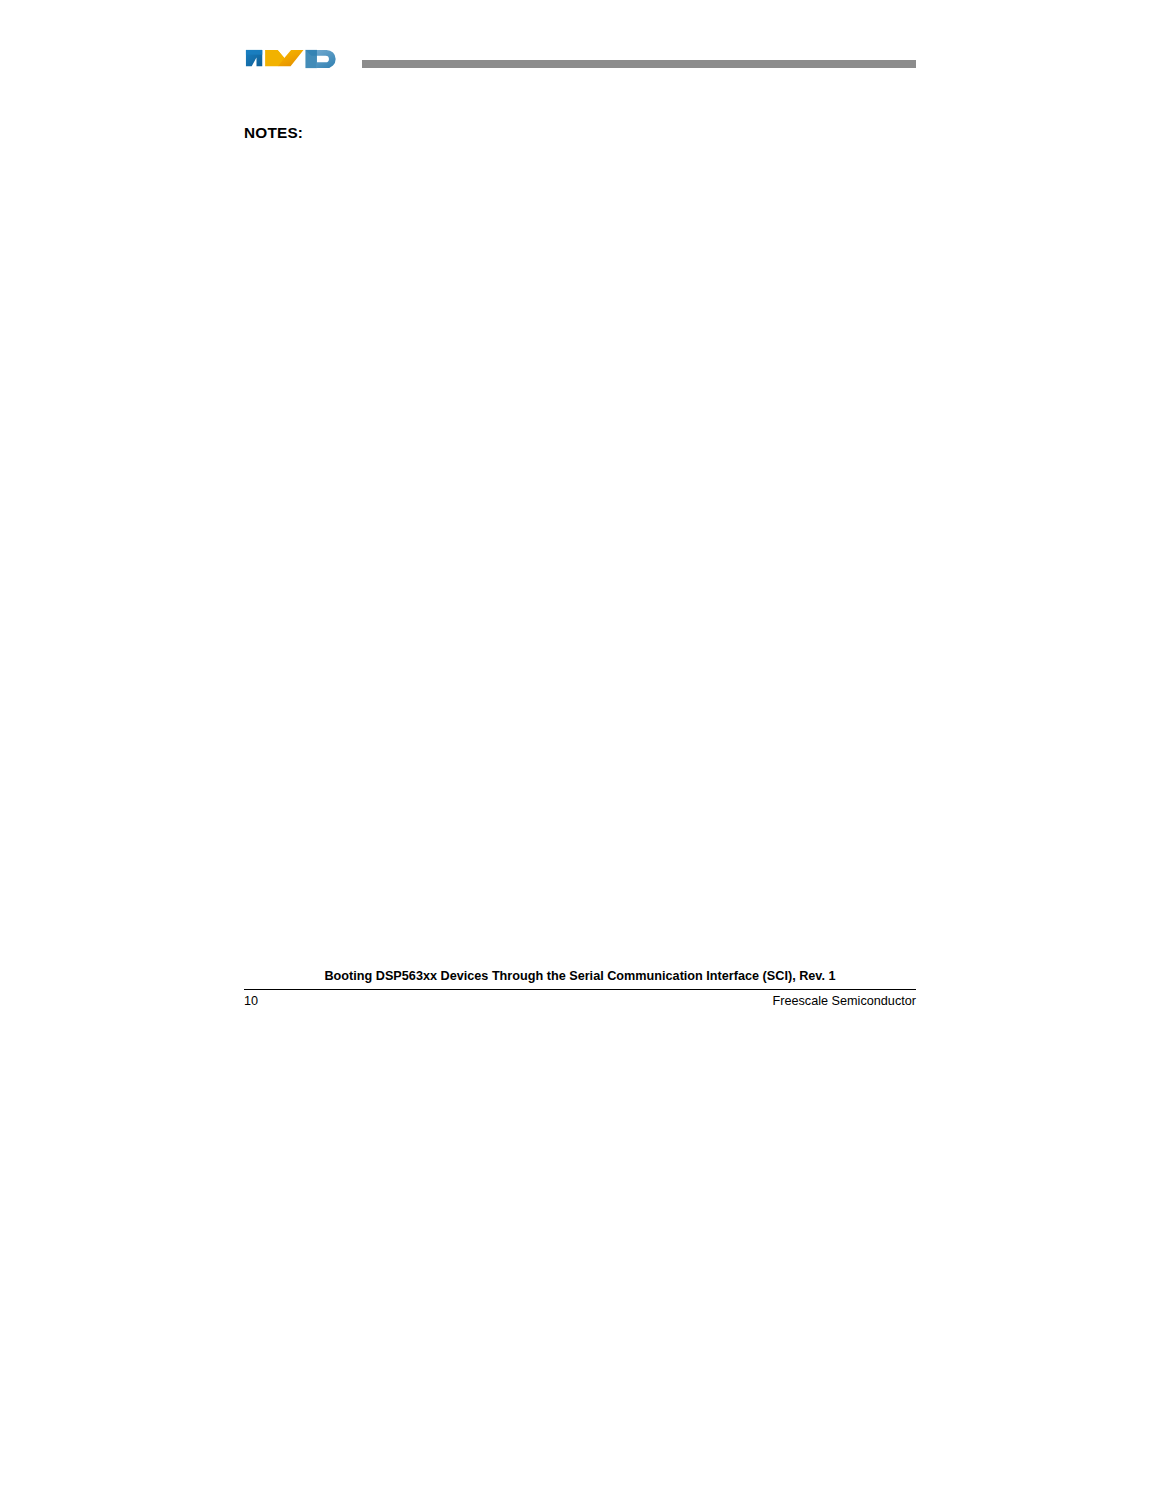NOTES:
Booting DSP563xx Devices Through the Serial Communication Interface (SCI), Rev. 1
10 Freescale Semiconductor